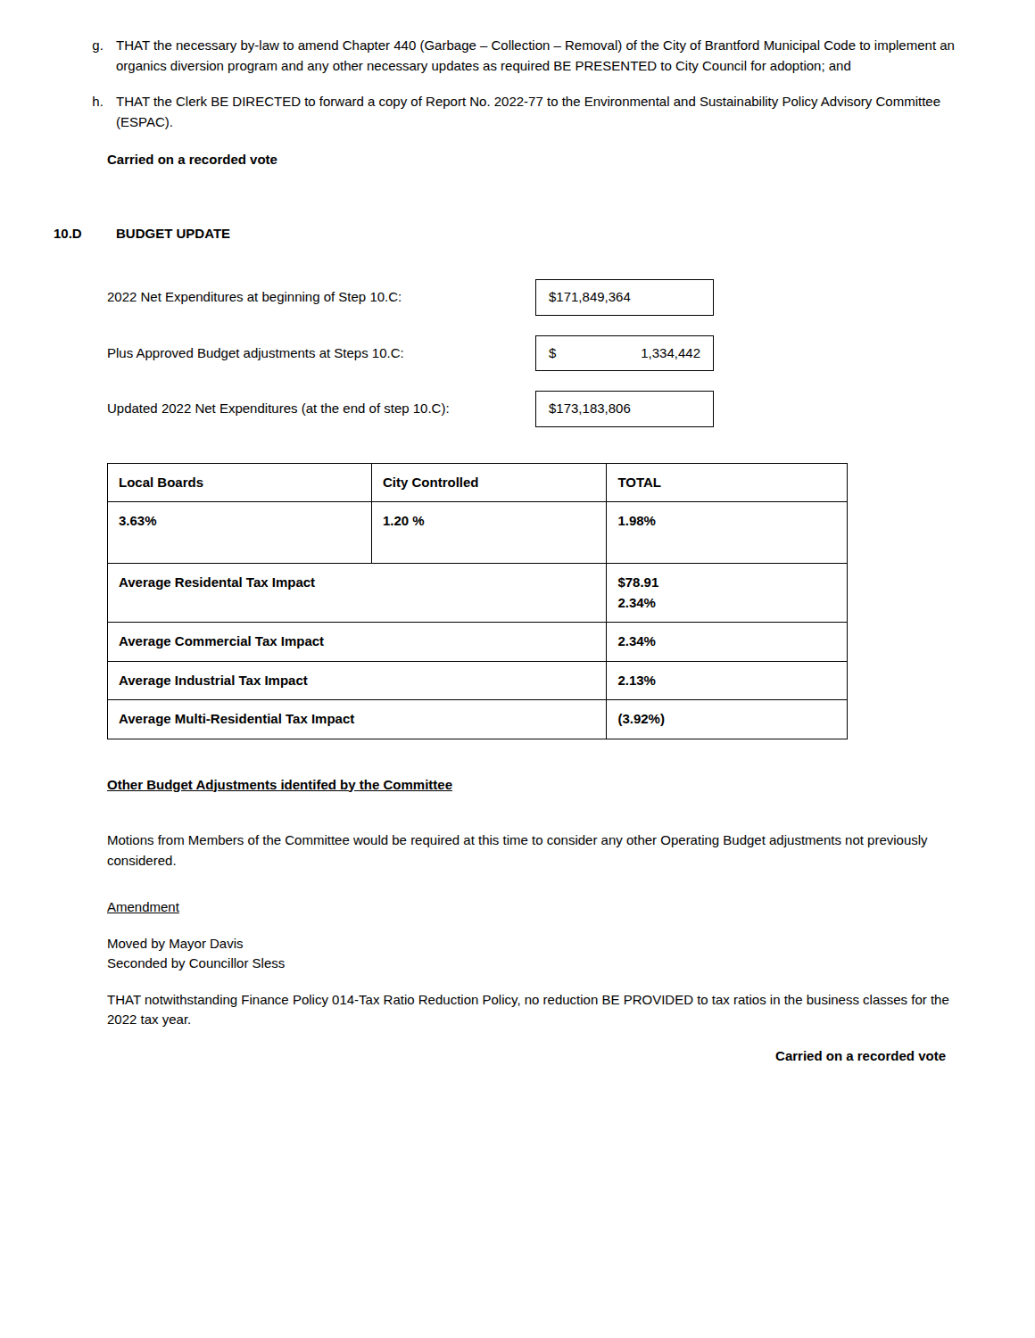THAT the necessary by-law to amend Chapter 440 (Garbage – Collection – Removal) of the City of Brantford Municipal Code to implement an organics diversion program and any other necessary updates as required BE PRESENTED to City Council for adoption; and
THAT the Clerk BE DIRECTED to forward a copy of Report No. 2022-77 to the Environmental and Sustainability Policy Advisory Committee (ESPAC).
Carried on a recorded vote
10.DBUDGET UPDATE
2022 Net Expenditures at beginning of Step 10.C: $171,849,364
Plus Approved Budget adjustments at Steps 10.C: $1,334,442
Updated 2022 Net Expenditures (at the end of step 10.C): $173,183,806
| Local Boards | City Controlled | TOTAL |
| 3.63% | 1.20 % | 1.98% |
| Average Residental Tax Impact | $78.91 2.34% |
| Average Commercial Tax Impact | 2.34% |
| Average Industrial Tax Impact | 2.13% |
| Average Multi-Residential Tax Impact | (3.92%) |
Other Budget Adjustments identifed by the Committee
Motions from Members of the Committee would be required at this time to consider any other Operating Budget adjustments not previously considered.
Amendment
Moved by Mayor Davis
Seconded by Councillor Sless
THAT notwithstanding Finance Policy 014-Tax Ratio Reduction Policy, no reduction BE PROVIDED to tax ratios in the business classes for the 2022 tax year.
Carried on a recorded vote